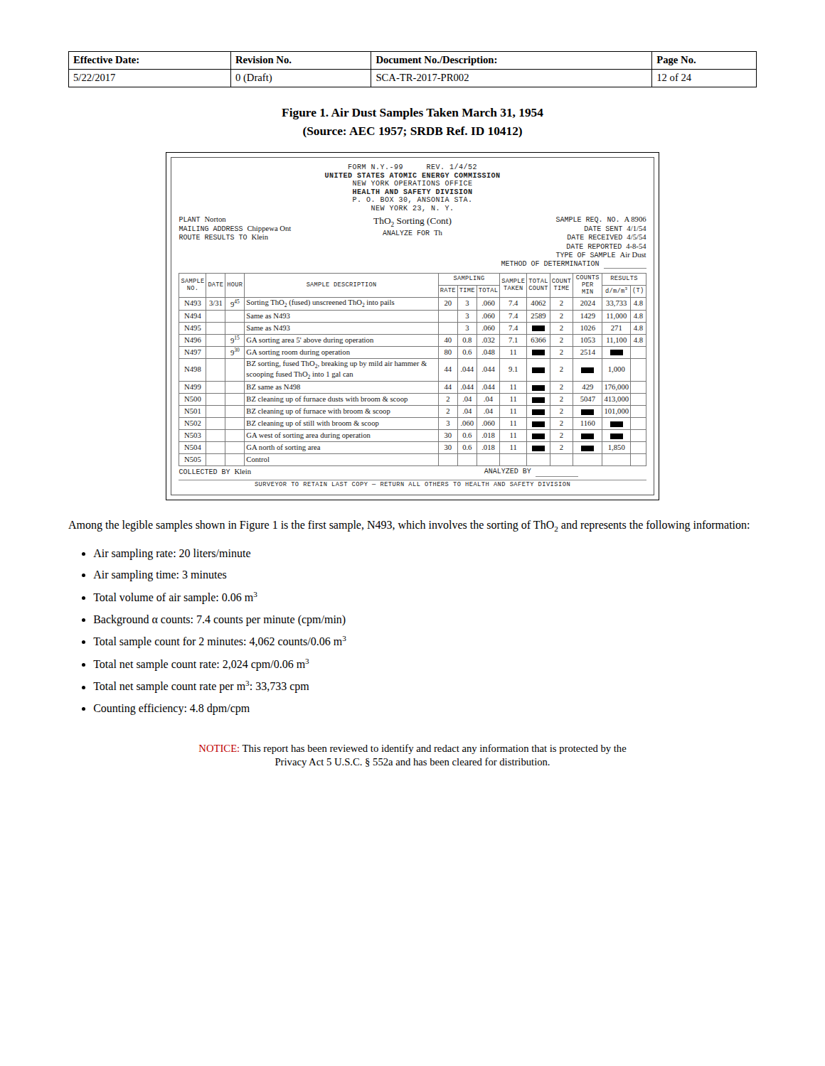| Effective Date: | Revision No. | Document No./Description: | Page No. |
| 5/22/2017 | 0 (Draft) | SCA-TR-2017-PR002 | 12 of 24 |
Figure 1. Air Dust Samples Taken March 31, 1954
(Source: AEC 1957; SRDB Ref. ID 10412)
FORM N.Y.-99 REV. 1/4/52
UNITED STATES ATOMIC ENERGY COMMISSION
NEW YORK OPERATIONS OFFICE
HEALTH AND SAFETY DIVISION
P. O. BOX 30, ANSONIA STA.
NEW YORK 23, N. Y.
PLANT Norton
MAILING ADDRESS Chippewa Ont
ROUTE RESULTS TO Klein
ThO2 Sorting (Cont)
ANALYZE FOR Th
SAMPLE REQ. NO. A 8906
DATE SENT 4/1/54
DATE RECEIVED 4/5/54
DATE REPORTED 4-8-54
TYPE OF SAMPLE Air Dust
METHOD OF DETERMINATION
| SAMPLE NO. | DATE | HOUR | SAMPLE DESCRIPTION | SAMPLING | SAMPLE TAKEN | TOTAL COUNT | COUNT TIME | COUNTS PER MIN | RESULTS |
| --- | --- | --- | --- | --- | --- | --- | --- | --- | --- |
| RATE | TIME | TOTAL | d/m/m 3 | (T) |
| N493 | 3/31 | 9 45 | Sorting ThO 2 (fused) unscreened ThO 2 into pails | 20 | 3 | .060 | 7.4 | 4062 | 2 | 2024 | 33,733 | 4.8 |
| N494 | | | Same as N493 | | 3 | .060 | 7.4 | 2589 | 2 | 1429 | 11,000 | 4.8 |
| N495 | | | Same as N493 | | 3 | .060 | 7.4 | | 2 | 1026 | 271 | 4.8 |
| N496 | | 9 15 | GA sorting area 5' above during operation | 40 | 0.8 | .032 | 7.1 | 6366 | 2 | 1053 | 11,100 | 4.8 |
| N497 | | 9 30 | GA sorting room during operation | 80 | 0.6 | .048 | 11 | | 2 | 2514 | | |
| N498 | | | BZ sorting, fused ThO 2 , breaking up by mild air hammer & scooping fused ThO 2 into 1 gal can | 44 | .044 | .044 | 9.1 | | 2 | | 1,000 | |
| N499 | | | BZ same as N498 | 44 | .044 | .044 | 11 | | 2 | 429 | 176,000 | |
| N500 | | | BZ cleaning up of furnace dusts with broom & scoop | 2 | .04 | .04 | 11 | | 2 | 5047 | 413,000 | |
| N501 | | | BZ cleaning up of furnace with broom & scoop | 2 | .04 | .04 | 11 | | 2 | | 101,000 | |
| N502 | | | BZ cleaning up of still with broom & scoop | 3 | .060 | .060 | 11 | | 2 | 1160 | | |
| N503 | | | GA west of sorting area during operation | 30 | 0.6 | .018 | 11 | | 2 | | | |
| N504 | | | GA north of sorting area | 30 | 0.6 | .018 | 11 | | 2 | | 1,850 | |
| N505 | | | Control | | | | | | | | | |
COLLECTED BY Klein
ANALYZED BY
SURVEYOR TO RETAIN LAST COPY — RETURN ALL OTHERS TO HEALTH AND SAFETY DIVISION
Among the legible samples shown in Figure 1 is the first sample, N493, which involves the sorting of ThO2 and represents the following information:
Air sampling rate: 20 liters/minute
Air sampling time: 3 minutes
Total volume of air sample: 0.06 m3
Background α counts: 7.4 counts per minute (cpm/min)
Total sample count for 2 minutes: 4,062 counts/0.06 m3
Total net sample count rate: 2,024 cpm/0.06 m3
Total net sample count rate per m3: 33,733 cpm
Counting efficiency: 4.8 dpm/cpm
NOTICE: This report has been reviewed to identify and redact any information that is protected by the
Privacy Act 5 U.S.C. § 552a and has been cleared for distribution.